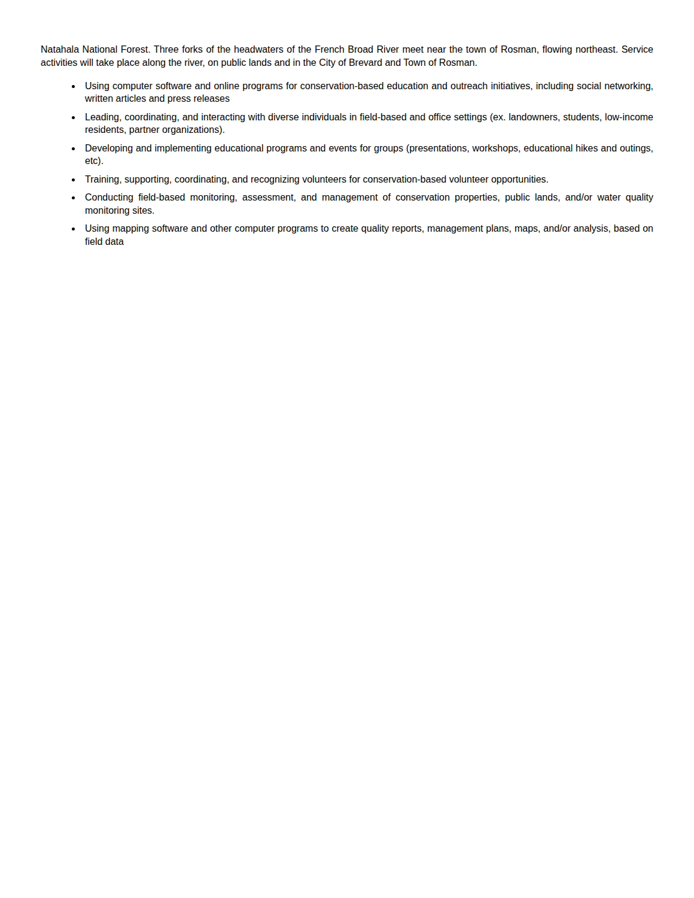Natahala National Forest. Three forks of the headwaters of the French Broad River meet near the town of Rosman, flowing northeast. Service activities will take place along the river, on public lands and in the City of Brevard and Town of Rosman.
Using computer software and online programs for conservation-based education and outreach initiatives, including social networking, written articles and press releases
Leading, coordinating, and interacting with diverse individuals in field-based and office settings (ex. landowners, students, low-income residents, partner organizations).
Developing and implementing educational programs and events for groups (presentations, workshops, educational hikes and outings, etc).
Training, supporting, coordinating, and recognizing volunteers for conservation-based volunteer opportunities.
Conducting field-based monitoring, assessment, and management of conservation properties, public lands, and/or water quality monitoring sites.
Using mapping software and other computer programs to create quality reports, management plans, maps, and/or analysis, based on field data